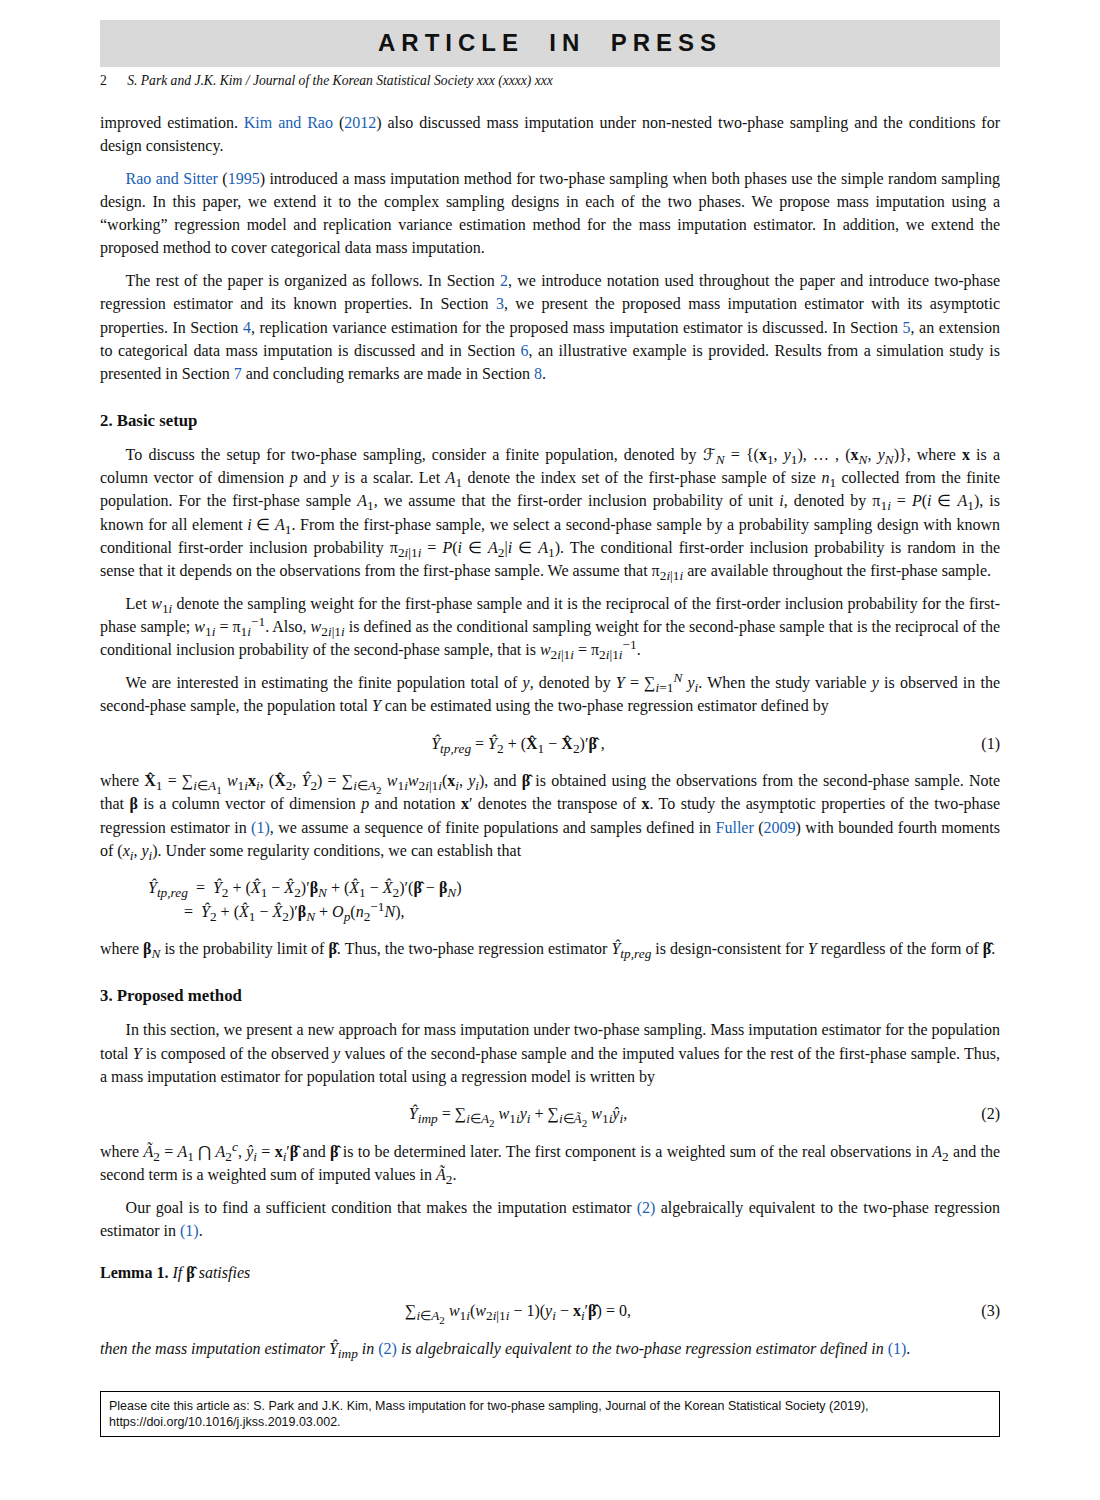ARTICLE IN PRESS
2 S. Park and J.K. Kim / Journal of the Korean Statistical Society xxx (xxxx) xxx
improved estimation. Kim and Rao (2012) also discussed mass imputation under non-nested two-phase sampling and the conditions for design consistency.
Rao and Sitter (1995) introduced a mass imputation method for two-phase sampling when both phases use the simple random sampling design. In this paper, we extend it to the complex sampling designs in each of the two phases. We propose mass imputation using a “working” regression model and replication variance estimation method for the mass imputation estimator. In addition, we extend the proposed method to cover categorical data mass imputation.
The rest of the paper is organized as follows. In Section 2, we introduce notation used throughout the paper and introduce two-phase regression estimator and its known properties. In Section 3, we present the proposed mass imputation estimator with its asymptotic properties. In Section 4, replication variance estimation for the proposed mass imputation estimator is discussed. In Section 5, an extension to categorical data mass imputation is discussed and in Section 6, an illustrative example is provided. Results from a simulation study is presented in Section 7 and concluding remarks are made in Section 8.
2. Basic setup
To discuss the setup for two-phase sampling, consider a finite population, denoted by ℱN = {(x1, y1), … , (xN, yN)}, where x is a column vector of dimension p and y is a scalar. Let A1 denote the index set of the first-phase sample of size n1 collected from the finite population. For the first-phase sample A1, we assume that the first-order inclusion probability of unit i, denoted by π1i = P(i ∈ A1), is known for all element i ∈ A1. From the first-phase sample, we select a second-phase sample by a probability sampling design with known conditional first-order inclusion probability π2i|1i = P(i ∈ A2|i ∈ A1). The conditional first-order inclusion probability is random in the sense that it depends on the observations from the first-phase sample. We assume that π2i|1i are available throughout the first-phase sample.
Let w1i denote the sampling weight for the first-phase sample and it is the reciprocal of the first-order inclusion probability for the first-phase sample; w1i = π1i−1. Also, w2i|1i is defined as the conditional sampling weight for the second-phase sample that is the reciprocal of the conditional inclusion probability of the second-phase sample, that is w2i|1i = π2i|1i−1.
We are interested in estimating the finite population total of y, denoted by Y = ∑i=1N yi. When the study variable y is observed in the second-phase sample, the population total Y can be estimated using the two-phase regression estimator defined by
Ŷtp,reg = Ŷ2 + (X̂1 − X̂2)′β̂ ,
(1)
where X̂1 = ∑i∈A1 w1ixi, (X̂2, Ŷ2) = ∑i∈A2 w1iw2i|1i(xi, yi), and β̂ is obtained using the observations from the second-phase sample. Note that β is a column vector of dimension p and notation x′ denotes the transpose of x. To study the asymptotic properties of the two-phase regression estimator in (1), we assume a sequence of finite populations and samples defined in Fuller (2009) with bounded fourth moments of (xi, yi). Under some regularity conditions, we can establish that
Ŷtp,reg = Ŷ2 + (X̂1 − X̂2)′βN + (X̂1 − X̂2)′(β̂ − βN)
= Ŷ2 + (X̂1 − X̂2)′βN + Op(n2−1N),
where βN is the probability limit of β̂. Thus, the two-phase regression estimator Ŷtp,reg is design-consistent for Y regardless of the form of β̂.
3. Proposed method
In this section, we present a new approach for mass imputation under two-phase sampling. Mass imputation estimator for the population total Y is composed of the observed y values of the second-phase sample and the imputed values for the rest of the first-phase sample. Thus, a mass imputation estimator for population total using a regression model is written by
Ŷimp = ∑i∈A2 w1iyi + ∑i∈Ã2 w1iŷi,
(2)
where Ã2 = A1 ⋂ A2c, ŷi = xi′β̂ and β̂ is to be determined later. The first component is a weighted sum of the real observations in A2 and the second term is a weighted sum of imputed values in Ã2.
Our goal is to find a sufficient condition that makes the imputation estimator (2) algebraically equivalent to the two-phase regression estimator in (1).
Lemma 1. If β̂ satisfies
∑i∈A2 w1i(w2i|1i − 1)(yi − xi′β̂) = 0,
(3)
then the mass imputation estimator Ŷimp in (2) is algebraically equivalent to the two-phase regression estimator defined in (1).
Please cite this article as: S. Park and J.K. Kim, Mass imputation for two-phase sampling, Journal of the Korean Statistical Society (2019), https://doi.org/10.1016/j.jkss.2019.03.002.